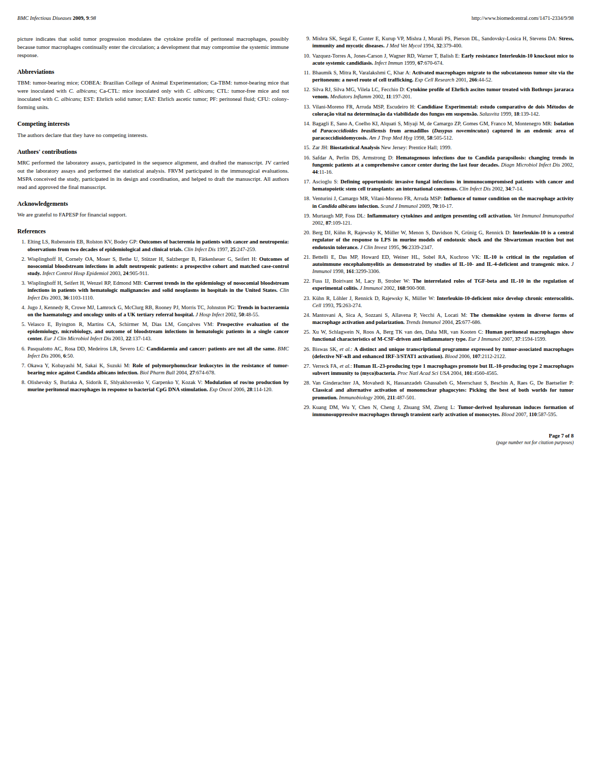BMC Infectious Diseases 2009, 9:98
http://www.biomedcentral.com/1471-2334/9/98
picture indicates that solid tumor progression modulates the cytokine profile of peritoneal macrophages, possibly because tumor macrophages continually enter the circulation; a development that may compromise the systemic immune response.
Abbreviations
TBM: tumor-bearing mice; COBEA: Brazilian College of Animal Experimentation; Ca-TBM: tumor-bearing mice that were inoculated with C. albicans; Ca-CTL: mice inoculated only with C. albicans; CTL: tumor-free mice and not inoculated with C. albicans; EST: Ehrlich solid tumor; EAT: Ehrlich ascetic tumor; PF: peritoneal fluid; CFU: colony-forming units.
Competing interests
The authors declare that they have no competing interests.
Authors' contributions
MRC performed the laboratory assays, participated in the sequence alignment, and drafted the manuscript. JV carried out the laboratory assays and performed the statistical analysis. FRVM participated in the immunogical evaluations. MSPA conceived the study, participated in its design and coordination, and helped to draft the manuscript. All authors read and approved the final manuscript.
Acknowledgements
We are grateful to FAPESP for financial support.
References
1 Elting LS, Rubenstein EB, Rolston KV, Bodey GP: Outcomes of bacteremia in patients with cancer and neutropenia: observations from two decades of epidemiological and clinical trials. Clin Infect Dis 1997, 25:247-259.
2 Wisplinghoff H, Cornely OA, Moser S, Bethe U, Stützer H, Salzberger B, Fätkenheuer G, Seifert H: Outcomes of nosocomial bloodstream infections in adult neutropenic patients: a prospective cohort and matched case-control study. Infect Control Hosp Epidemiol 2003, 24:905-911.
3 Wisplinghoff H, Seifert H, Wenzel RP, Edmond MB: Current trends in the epidemiology of nosocomial bloodstream infections in patients with hematologic malignancies and solid neoplasms in hospitals in the United States. Clin Infect Dis 2003, 36:1103-1110.
4 Jugo J, Kennedy R, Crowe MJ, Lamrock G, McClurg RB, Rooney PJ, Morris TC, Johnston PG: Trends in bacteraemia on the haematology and oncology units of a UK tertiary referral hospital. J Hosp Infect 2002, 50:48-55.
5 Velasco E, Byington R, Martins CA, Schirmer M, Dias LM, Gonçalves VM: Prospective evaluation of the epidemiology, microbiology, and outcome of bloodstream infections in hematologic patients in a single cancer center. Eur J Clin Microbiol Infect Dis 2003, 22:137-143.
6 Pasqualotto AC, Rosa DD, Medeiros LR, Severo LC: Candidaemia and cancer: patients are not all the same. BMC Infect Dis 2006, 6:50.
7 Okawa Y, Kobayashi M, Sakai K, Suzuki M: Role of polymorphonuclear leukocytes in the resistance of tumor-bearing mice against Candida albicans infection. Biol Pharm Bull 2004, 27:674-678.
8 Olishevsky S, Burlaka A, Sidorik E, Shlyakhovenko V, Garpenko Y, Kozak V: Modulation of ros/no production by murine peritoneal macrophages in response to bacterial CpG DNA stimulation. Exp Oncol 2006, 28:114-120.
9 Mishra SK, Segal E, Gunter E, Kurup VP, Mishra J, Murali PS, Pierson DL, Sandovsky-Losica H, Stevens DA: Stress, immunity and mycotic diseases. J Med Vet Mycol 1994, 32:379-400.
10 Vazquez-Torres A, Jones-Carson J, Wagner RD, Warner T, Balish E: Early resistance Interleukin-10 knockout mice to acute systemic candidiasis. Infect Immun 1999, 67:670-674.
11 Bhaumik S, Mitra R, Varalakshmi C, Khar A: Activated macrophages migrate to the subcutaneous tumor site via the peritoneum: a novel route of cell trafficking. Exp Cell Research 2001, 266:44-52.
12 Silva RJ, Silva MG, Vilela LC, Fecchio D: Cytokine profile of Ehrlich ascites tumor treated with Bothrops jararaca venom. Mediators Inflamm 2002, 11:197-201.
13 Vilani-Moreno FR, Arruda MSP, Escudeiro H: Candidíase Experimental: estudo comparativo de dois Métodos de coloração vital na determinação da viabilidade dos fungos em suspensão. Salusvita 1999, 18:139-142.
14 Bagagli E, Sano A, Coelho KI, Alquati S, Miyaji M, de Camargo ZP, Gomes GM, Franco M, Montenegro MR: Isolation of Paracoccidioides brasiliensis from armadillos (Dasypus novemincutus) captured in an endemic area of paracoccidioidomycosis. Am J Trop Med Hyg 1998, 58:505-512.
15 Zar JH: Biostatistical Analysis New Jersey: Prentice Hall; 1999.
16 Safdar A, Perlin DS, Armstrong D: Hematogenous infections due to Candida parapsilosis: changing trends in fungemic patients at a comprehensive cancer center during the last four decades. Diagn Microbiol Infect Dis 2002, 44:11-16.
17 Ascioglu S: Defining opportunistic invasive fungal infections in immunocompromised patients with cancer and hematopoietic stem cell transplants: an international consensus. Clin Infect Dis 2002, 34:7-14.
18 Venturini J, Camargo MR, Vilani-Moreno FR, Arruda MSP: Influence of tumor condition on the macrophage activity in Candida albicans infection. Scand J Immunol 2009, 70:10-17.
19 Murtaugh MP, Foss DL: Inflammatory cytokines and antigen presenting cell activation. Vet Immunol Immunopathol 2002, 87:109-121.
20 Berg DJ, Kühn R, Rajewsky K, Müller W, Menon S, Davidson N, Grünig G, Rennick D: Interleukin-10 is a central regulator of the response to LPS in murine models of endotoxic shock and the Shwartzman reaction but not endotoxin tolerance. J Clin Invest 1995, 96:2339-2347.
21 Bettelli E, Das MP, Howard ED, Weiner HL, Sobel RA, Kuchroo VK: IL-10 is critical in the regulation of autoimmune encephalomyelitis as demonstrated by studies of IL-10- and IL-4-deficient and transgenic mice. J Immunol 1998, 161:3299-3306.
22 Fuss IJ, Boirivant M, Lacy B, Strober W: The interrelated roles of TGF-beta and IL-10 in the regulation of experimental colitis. J Immunol 2002, 168:900-908.
23 Kühn R, Löhler J, Rennick D, Rajewsky K, Müller W: Interleukin-10-deficient mice develop chronic enterocolitis. Cell 1993, 75:263-274.
24 Mantovani A, Sica A, Sozzani S, Allavena P, Vecchi A, Locati M: The chemokine system in diverse forms of macrophage activation and polarization. Trends Immunol 2004, 25:677-686.
25 Xu W, Schlagwein N, Roos A, Berg TK van den, Daha MR, van Kooten C: Human peritoneal macrophages show functional characteristics of M-CSF-driven anti-inflammatory type. Eur J Immunol 2007, 37:1594-1599.
26 Biswas SK, et al.: A distinct and unique transcriptional programme expressed by tumor-associated macrophages (defective NF-κB and enhanced IRF-3/STAT1 activation). Blood 2006, 107:2112-2122.
27 Verreck FA, et al.: Human IL-23-producing type 1 macrophages promote but IL-10-producing type 2 macrophages subvert immunity to (myco)bacteria. Proc Natl Acad Sci USA 2004, 101:4560-4565.
28 Van Ginderachter JA, Movahedi K, Hassanzadeh Ghassabeh G, Meerschaut S, Beschin A, Raes G, De Baetselier P: Classical and alternative activation of mononuclear phagocytes: Picking the best of both worlds for tumor promotion. Immunobiology 2006, 211:487-501.
29 Kuang DM, Wu Y, Chen N, Cheng J, Zhuang SM, Zheng L: Tumor-derived hyaluronan induces formation of immunosuppressive macrophages through transient early activation of monocytes. Blood 2007, 110:587-595.
Page 7 of 8
(page number not for citation purposes)